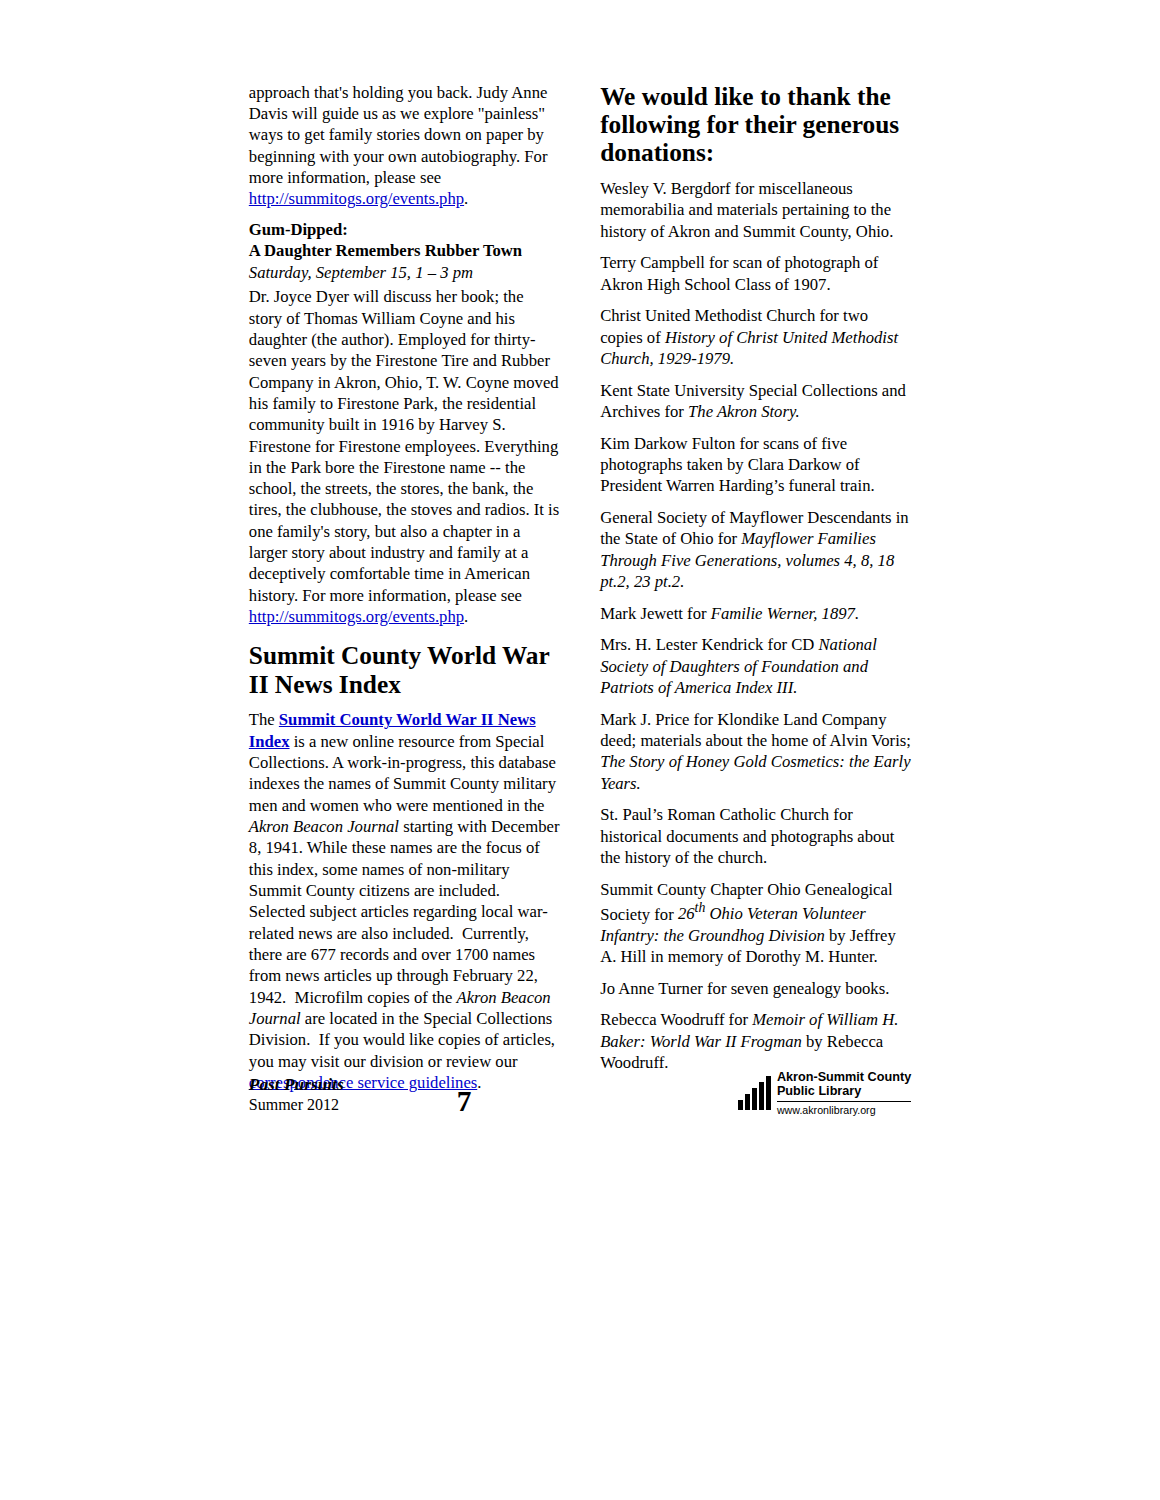approach that's holding you back. Judy Anne Davis will guide us as we explore "painless" ways to get family stories down on paper by beginning with your own autobiography. For more information, please see http://summitogs.org/events.php.
Gum-Dipped:
A Daughter Remembers Rubber Town
Saturday, September 15, 1 – 3 pm
Dr. Joyce Dyer will discuss her book; the story of Thomas William Coyne and his daughter (the author). Employed for thirty-seven years by the Firestone Tire and Rubber Company in Akron, Ohio, T. W. Coyne moved his family to Firestone Park, the residential community built in 1916 by Harvey S. Firestone for Firestone employees. Everything in the Park bore the Firestone name -- the school, the streets, the stores, the bank, the tires, the clubhouse, the stoves and radios. It is one family's story, but also a chapter in a larger story about industry and family at a deceptively comfortable time in American history. For more information, please see http://summitogs.org/events.php.
Summit County World War II News Index
The Summit County World War II News Index is a new online resource from Special Collections. A work-in-progress, this database indexes the names of Summit County military men and women who were mentioned in the Akron Beacon Journal starting with December 8, 1941. While these names are the focus of this index, some names of non-military Summit County citizens are included. Selected subject articles regarding local war-related news are also included. Currently, there are 677 records and over 1700 names from news articles up through February 22, 1942. Microfilm copies of the Akron Beacon Journal are located in the Special Collections Division. If you would like copies of articles, you may visit our division or review our correspondence service guidelines.
We would like to thank the following for their generous donations:
Wesley V. Bergdorf for miscellaneous memorabilia and materials pertaining to the history of Akron and Summit County, Ohio.
Terry Campbell for scan of photograph of Akron High School Class of 1907.
Christ United Methodist Church for two copies of History of Christ United Methodist Church, 1929-1979.
Kent State University Special Collections and Archives for The Akron Story.
Kim Darkow Fulton for scans of five photographs taken by Clara Darkow of President Warren Harding’s funeral train.
General Society of Mayflower Descendants in the State of Ohio for Mayflower Families Through Five Generations, volumes 4, 8, 18 pt.2, 23 pt.2.
Mark Jewett for Familie Werner, 1897.
Mrs. H. Lester Kendrick for CD National Society of Daughters of Foundation and Patriots of America Index III.
Mark J. Price for Klondike Land Company deed; materials about the home of Alvin Voris; The Story of Honey Gold Cosmetics: the Early Years.
St. Paul’s Roman Catholic Church for historical documents and photographs about the history of the church.
Summit County Chapter Ohio Genealogical Society for 26th Ohio Veteran Volunteer Infantry: the Groundhog Division by Jeffrey A. Hill in memory of Dorothy M. Hunter.
Jo Anne Turner for seven genealogy books.
Rebecca Woodruff for Memoir of William H. Baker: World War II Frogman by Rebecca Woodruff.
Past Pursuits
Summer 2012
7
Akron-Summit County
Public Library
www.akronlibrary.org